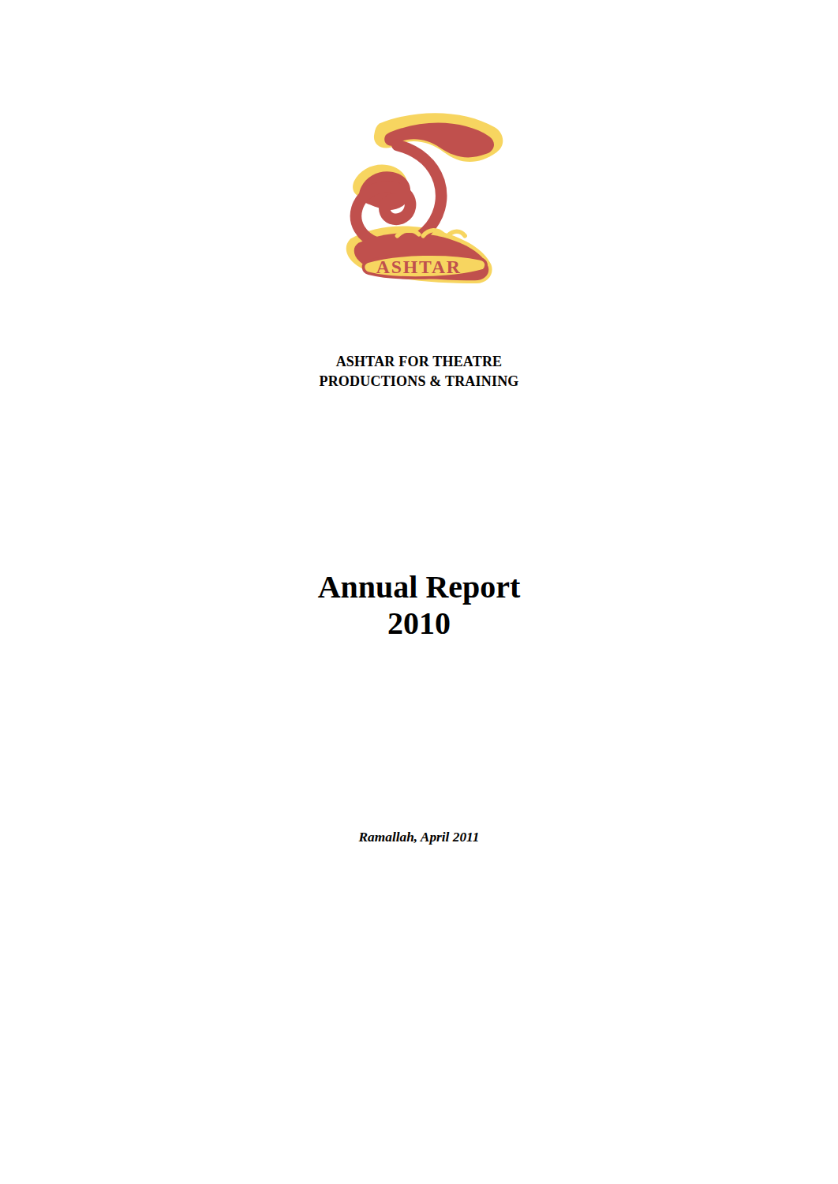ASHTAR
ASHTAR FOR THEATRE
PRODUCTIONS & TRAINING
Annual Report
2010
Ramallah, April 2011